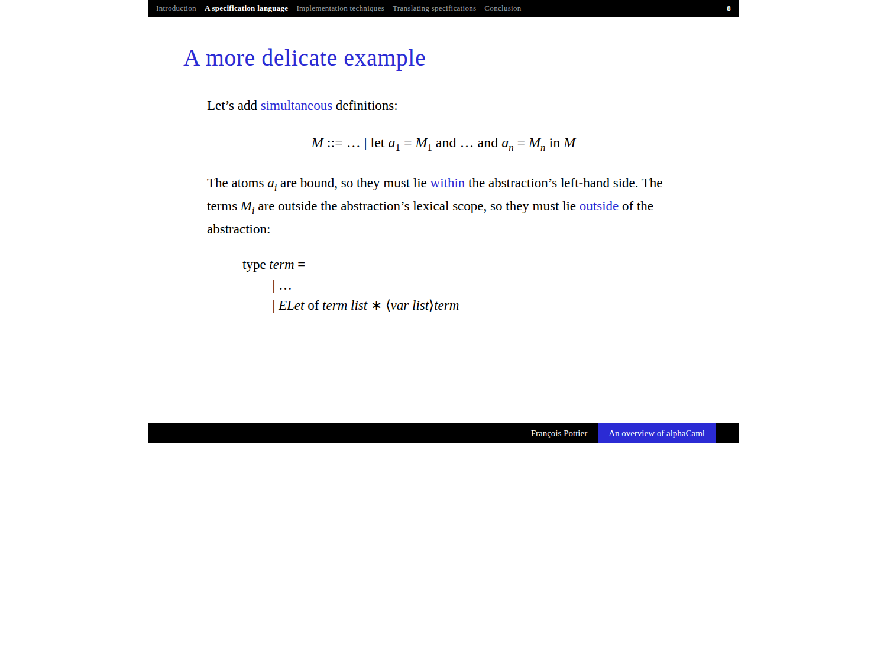Introduction A specification language Implementation techniques Translating specifications Conclusion
8
A more delicate example
Let’s add simultaneous definitions:
M ::= … | let a1 = M1 and … and an = Mn in M
The atoms ai are bound, so they must lie within the abstraction’s left-hand side. The terms Mi are outside the abstraction’s lexical scope, so they must lie outside of the abstraction:
type term =
| …
| ELet of term list ∗ ⟨var list⟩term
François Pottier
An overview of alphaCaml